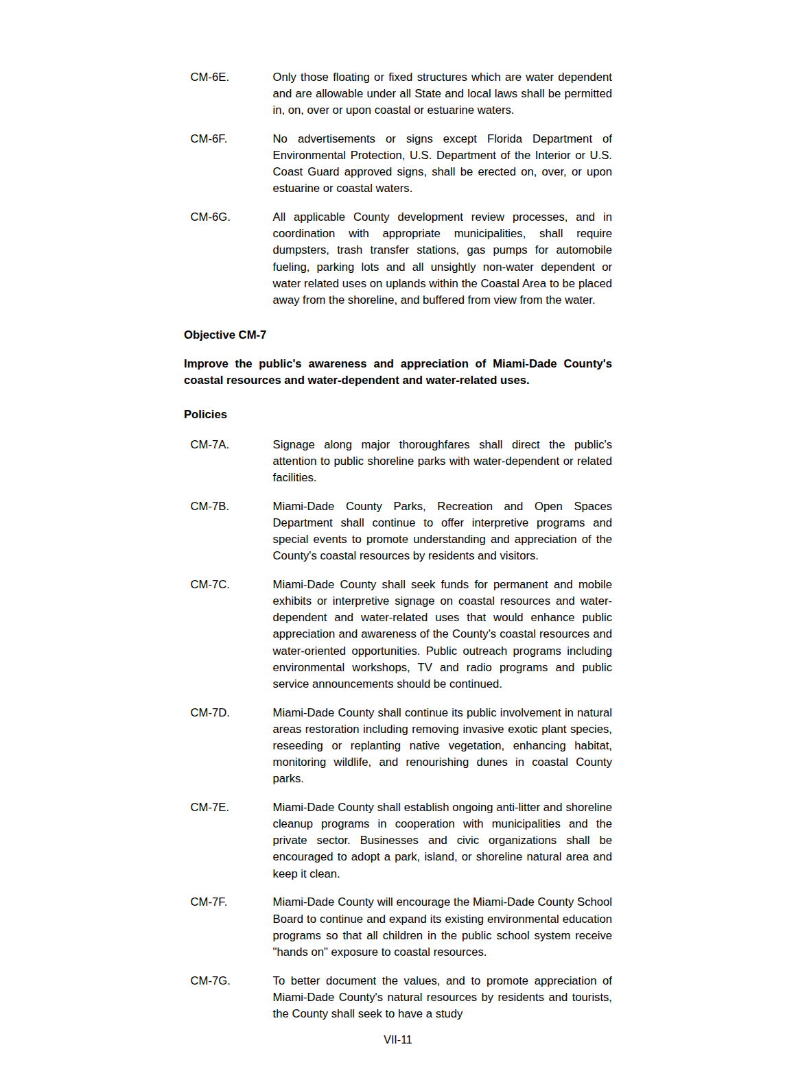CM-6E.
Only those floating or fixed structures which are water dependent and are allowable under all State and local laws shall be permitted in, on, over or upon coastal or estuarine waters.
CM-6F.
No advertisements or signs except Florida Department of Environmental Protection, U.S. Department of the Interior or U.S. Coast Guard approved signs, shall be erected on, over, or upon estuarine or coastal waters.
CM-6G.
All applicable County development review processes, and in coordination with appropriate municipalities, shall require dumpsters, trash transfer stations, gas pumps for automobile fueling, parking lots and all unsightly non-water dependent or water related uses on uplands within the Coastal Area to be placed away from the shoreline, and buffered from view from the water.
Objective CM-7
Improve the public's awareness and appreciation of Miami-Dade County's coastal resources and water-dependent and water-related uses.
Policies
CM-7A.
Signage along major thoroughfares shall direct the public's attention to public shoreline parks with water-dependent or related facilities.
CM-7B.
Miami-Dade County Parks, Recreation and Open Spaces Department shall continue to offer interpretive programs and special events to promote understanding and appreciation of the County's coastal resources by residents and visitors.
CM-7C.
Miami-Dade County shall seek funds for permanent and mobile exhibits or interpretive signage on coastal resources and water-dependent and water-related uses that would enhance public appreciation and awareness of the County's coastal resources and water-oriented opportunities. Public outreach programs including environmental workshops, TV and radio programs and public service announcements should be continued.
CM-7D.
Miami-Dade County shall continue its public involvement in natural areas restoration including removing invasive exotic plant species, reseeding or replanting native vegetation, enhancing habitat, monitoring wildlife, and renourishing dunes in coastal County parks.
CM-7E.
Miami-Dade County shall establish ongoing anti-litter and shoreline cleanup programs in cooperation with municipalities and the private sector. Businesses and civic organizations shall be encouraged to adopt a park, island, or shoreline natural area and keep it clean.
CM-7F.
Miami-Dade County will encourage the Miami-Dade County School Board to continue and expand its existing environmental education programs so that all children in the public school system receive "hands on" exposure to coastal resources.
CM-7G.
To better document the values, and to promote appreciation of Miami-Dade County's natural resources by residents and tourists, the County shall seek to have a study
VII-11